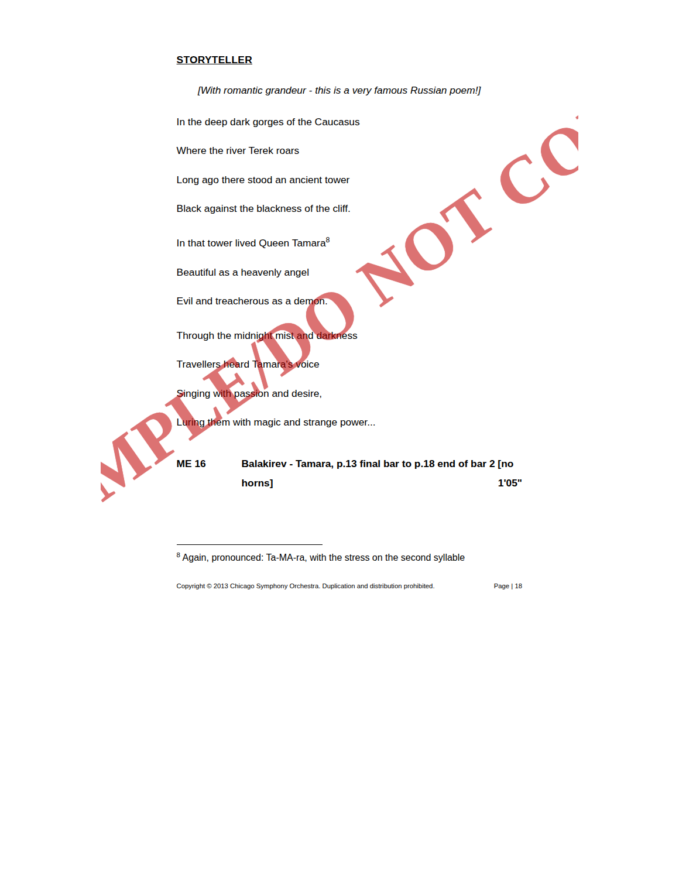SAMPLE/DO NOT COPY
STORYTELLER
[With romantic grandeur - this is a very famous Russian poem!]
In the deep dark gorges of the Caucasus
Where the river Terek roars
Long ago there stood an ancient tower
Black against the blackness of the cliff.
In that tower lived Queen Tamara8
Beautiful as a heavenly angel
Evil and treacherous as a demon.
Through the midnight mist and darkness
Travellers heard Tamara's voice
Singing with passion and desire,
Luring them with magic and strange power...
ME 16 Balakirev - Tamara, p.13 final bar to p.18 end of bar 2 [no horns]1'05"
8 Again, pronounced: Ta-MA-ra, with the stress on the second syllable
Copyright © 2013 Chicago Symphony Orchestra. Duplication and distribution prohibited. Page | 18